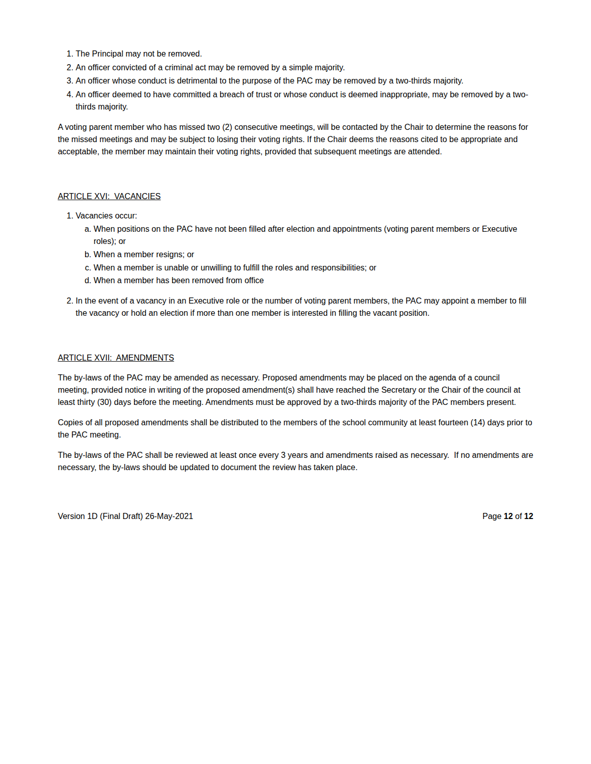The Principal may not be removed.
An officer convicted of a criminal act may be removed by a simple majority.
An officer whose conduct is detrimental to the purpose of the PAC may be removed by a two-thirds majority.
An officer deemed to have committed a breach of trust or whose conduct is deemed inappropriate, may be removed by a two-thirds majority.
A voting parent member who has missed two (2) consecutive meetings, will be contacted by the Chair to determine the reasons for the missed meetings and may be subject to losing their voting rights. If the Chair deems the reasons cited to be appropriate and acceptable, the member may maintain their voting rights, provided that subsequent meetings are attended.
ARTICLE XVI: VACANCIES
Vacancies occur:
When positions on the PAC have not been filled after election and appointments (voting parent members or Executive roles); or
When a member resigns; or
When a member is unable or unwilling to fulfill the roles and responsibilities; or
When a member has been removed from office
In the event of a vacancy in an Executive role or the number of voting parent members, the PAC may appoint a member to fill the vacancy or hold an election if more than one member is interested in filling the vacant position.
ARTICLE XVII: AMENDMENTS
The by-laws of the PAC may be amended as necessary. Proposed amendments may be placed on the agenda of a council meeting, provided notice in writing of the proposed amendment(s) shall have reached the Secretary or the Chair of the council at least thirty (30) days before the meeting. Amendments must be approved by a two-thirds majority of the PAC members present.
Copies of all proposed amendments shall be distributed to the members of the school community at least fourteen (14) days prior to the PAC meeting.
The by-laws of the PAC shall be reviewed at least once every 3 years and amendments raised as necessary. If no amendments are necessary, the by-laws should be updated to document the review has taken place.
Version 1D (Final Draft) 26-May-2021 Page 12 of 12